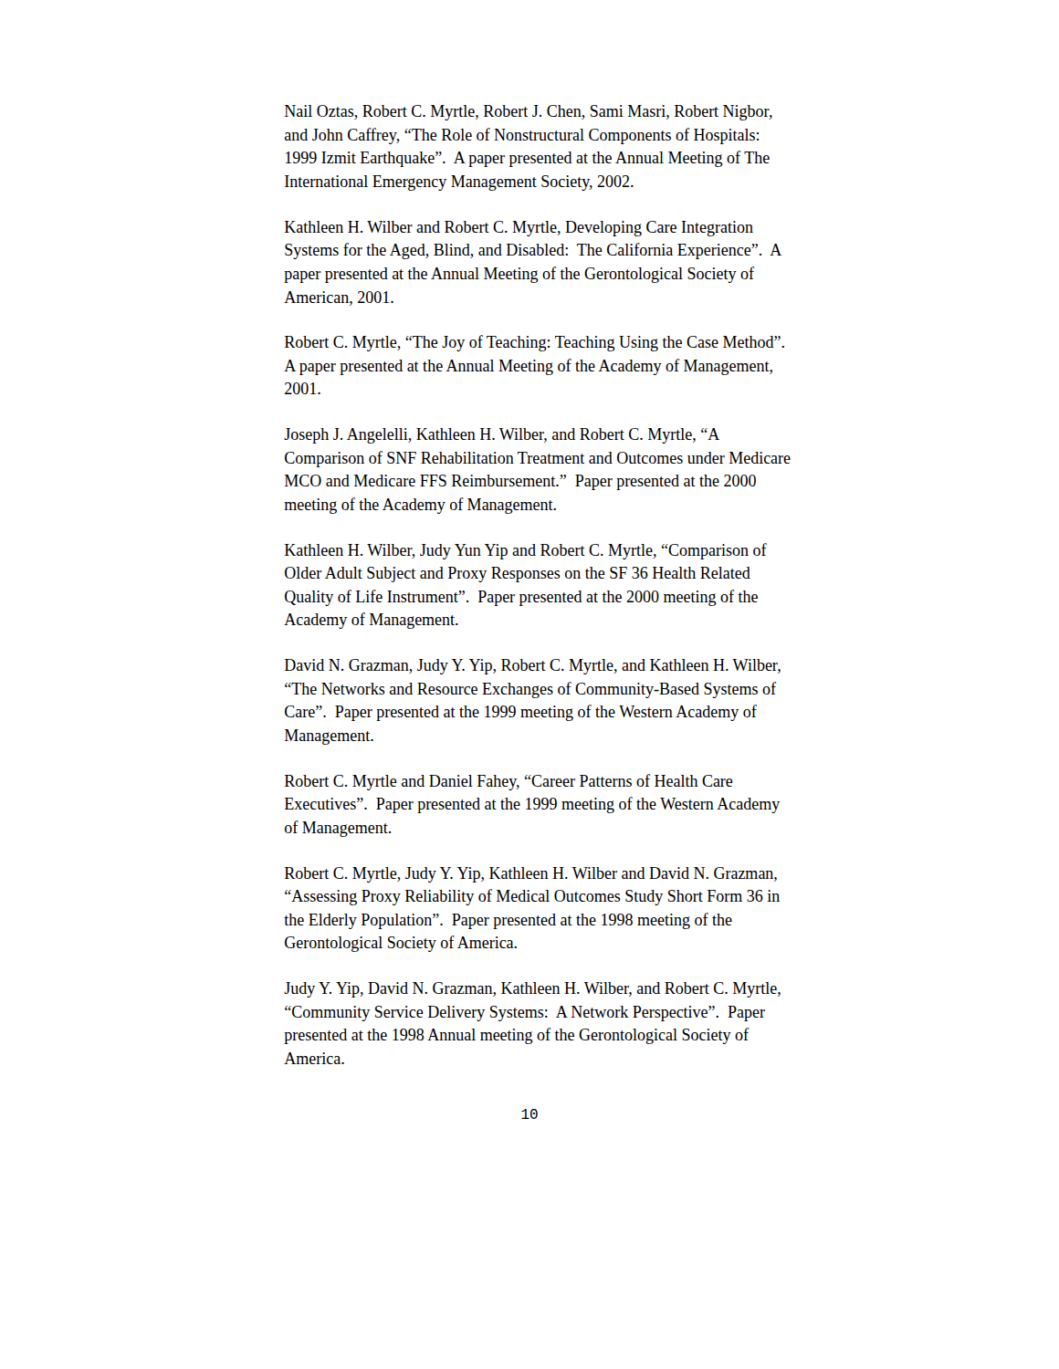Nail Oztas, Robert C. Myrtle, Robert J. Chen, Sami Masri, Robert Nigbor, and John Caffrey, “The Role of Nonstructural Components of Hospitals: 1999 Izmit Earthquake”. A paper presented at the Annual Meeting of The International Emergency Management Society, 2002.
Kathleen H. Wilber and Robert C. Myrtle, Developing Care Integration Systems for the Aged, Blind, and Disabled: The California Experience”. A paper presented at the Annual Meeting of the Gerontological Society of American, 2001.
Robert C. Myrtle, “The Joy of Teaching: Teaching Using the Case Method”. A paper presented at the Annual Meeting of the Academy of Management, 2001.
Joseph J. Angelelli, Kathleen H. Wilber, and Robert C. Myrtle, “A Comparison of SNF Rehabilitation Treatment and Outcomes under Medicare MCO and Medicare FFS Reimbursement.” Paper presented at the 2000 meeting of the Academy of Management.
Kathleen H. Wilber, Judy Yun Yip and Robert C. Myrtle, “Comparison of Older Adult Subject and Proxy Responses on the SF 36 Health Related Quality of Life Instrument”. Paper presented at the 2000 meeting of the Academy of Management.
David N. Grazman, Judy Y. Yip, Robert C. Myrtle, and Kathleen H. Wilber, “The Networks and Resource Exchanges of Community-Based Systems of Care”. Paper presented at the 1999 meeting of the Western Academy of Management.
Robert C. Myrtle and Daniel Fahey, “Career Patterns of Health Care Executives”. Paper presented at the 1999 meeting of the Western Academy of Management.
Robert C. Myrtle, Judy Y. Yip, Kathleen H. Wilber and David N. Grazman, “Assessing Proxy Reliability of Medical Outcomes Study Short Form 36 in the Elderly Population”. Paper presented at the 1998 meeting of the Gerontological Society of America.
Judy Y. Yip, David N. Grazman, Kathleen H. Wilber, and Robert C. Myrtle, “Community Service Delivery Systems: A Network Perspective”. Paper presented at the 1998 Annual meeting of the Gerontological Society of America.
10